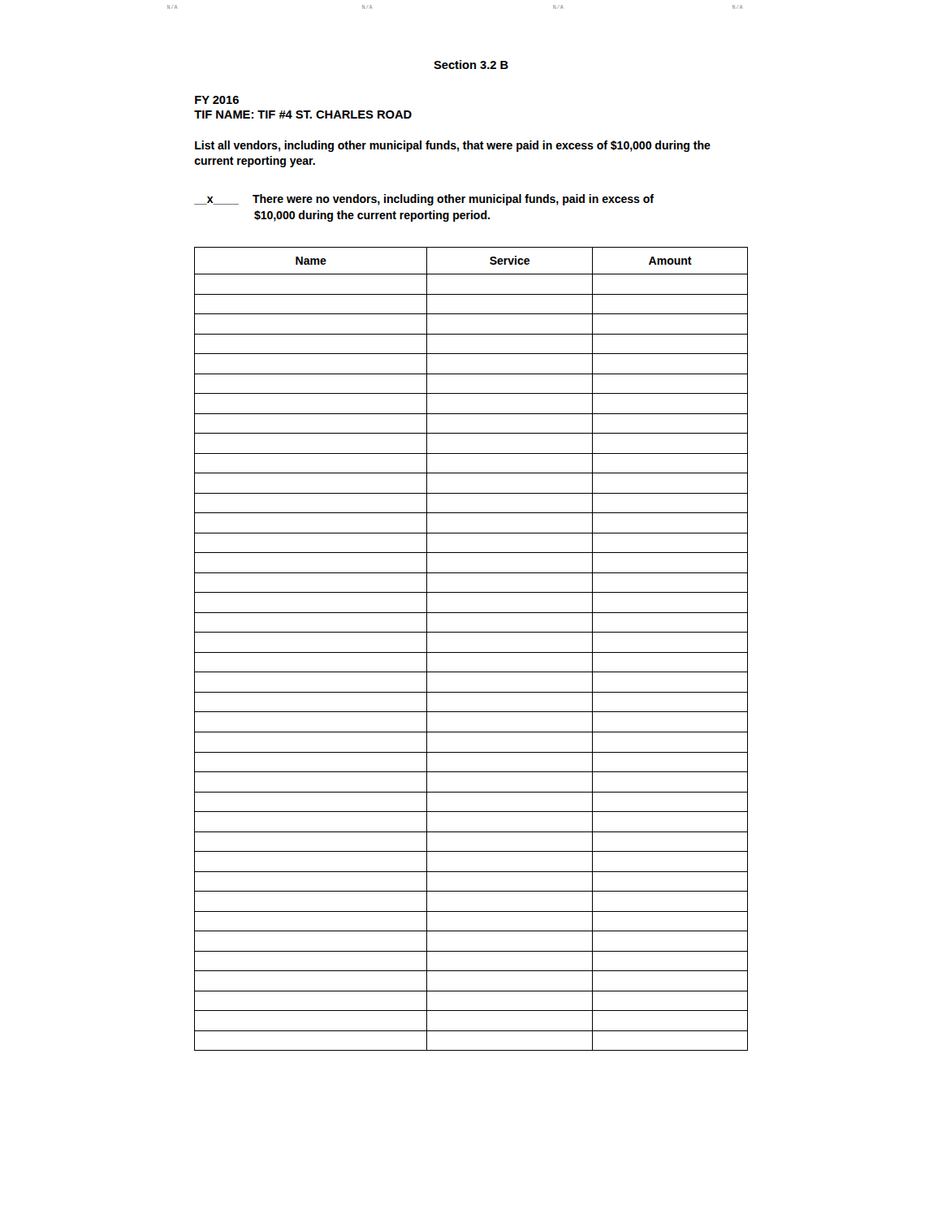N/A N/A N/A N/A
Section 3.2 B
FY 2016
TIF NAME: TIF #4 ST. CHARLES ROAD
List all vendors, including other municipal funds, that were paid in excess of $10,000 during the current reporting year.
__x____ There were no vendors, including other municipal funds, paid in excess of $10,000 during the current reporting period.
| Name | Service | Amount |
| --- | --- | --- |